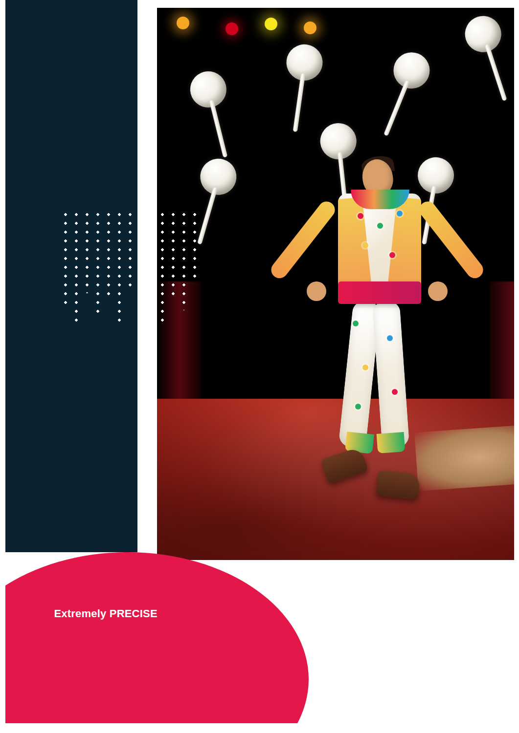Extremely PRECISE